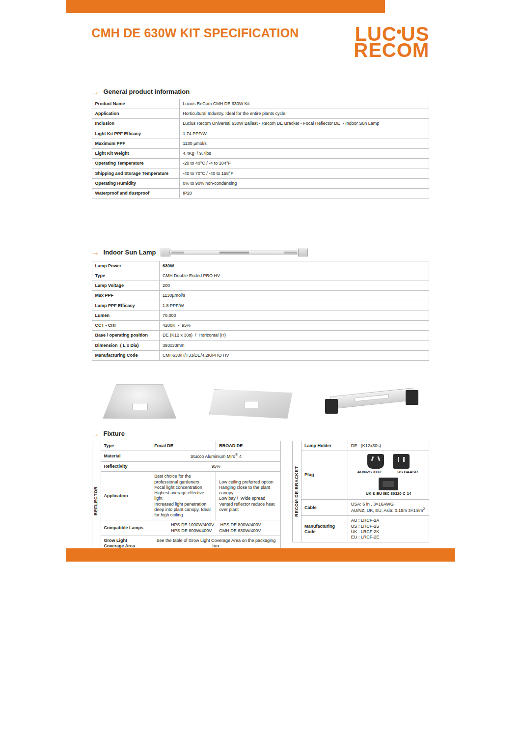CMH DE 630W KIT SPECIFICATION
LUC US
RECOM
→ General product information
| Product Name | Lucius ReCom CMH DE 630W Kit |
| Application | Horticultural Industry. Ideal for the entire plants cycle. |
| Inclusion | Lucius Recom Universal 630W Ballast - Recom DE Bracket - Focal Reflector DE - Indoor Sun Lamp |
| Light Kit PPF Efficacy | 1.74 PPF/W |
| Maximum PPF | 1130 µmol/s |
| Light Kit Weight | 4.4Kg / 9.7lbs |
| Operating Temperature | -20 to 40°C / -4 to 104°F |
| Shipping and Storage Temperature | -40 to 70°C / -40 to 158°F |
| Operating Humidity | 0% to 90% non-condensing |
| Waterproof and dustproof | IP20 |
→ Indoor Sun Lamp
| Lamp Power | 630W |
| Type | CMH Double Ended PRO HV |
| Lamp Voltage | 200 |
| Max PPF | 1130µmol/s |
| Lamp PPF Efficacy | 1.8 PPF/W |
| Lumen | 70,000 |
| CCT - CRI | 4200K - 95% |
| Base / operating position | DE (K12 x 30s) / Horizontal (H) |
| Dimension ( L x Dia) | 393x33mm |
| Manufacturing Code | CMH630/H/T33/DE/4.2K/PRO HV |
→ Fixture
| REFLECTOR | Type | Focal DE | BROAD DE |
| Material | Stucco Aluminium Miro ® 4 |
| Reflectivity | 95% |
| Application | Best choice for the professional gardeners Focal light concentration Highest average effective light Increased light penetration deep into plant canopy, Ideal for high ceiling | Low ceiling preferred option Hanging close to the plant canopy Low bay / Wide spread Vented reflector reduce heat over plant |
| Compatible Lamps | HPS DE 1000W/400V HPS DE 800W/400V HPS DE 600W/400V CMH DE 630W/400V |
| Grow Light Coverage Area | See the table of Grow Light Coverage Area on the packaging box |
| Manufacturing Code | LF-F2 | LF-B2 |
| RECOM DE BRACKET | Lamp Holder | DE (K12x30s) |
| Plug | AU/NZS 3112 US BAASR UK & EU IEC 60320 C-14 |
| Cable | USA: 6 in , 3×16AWG AU/NZ, UK, EU, Asia: 0.15m 3×1mm 2 |
| Manufacturing Code | AU : LRCF-2A US : LRCF-2S UK : LRCF-2K EU : LRCF-2E |